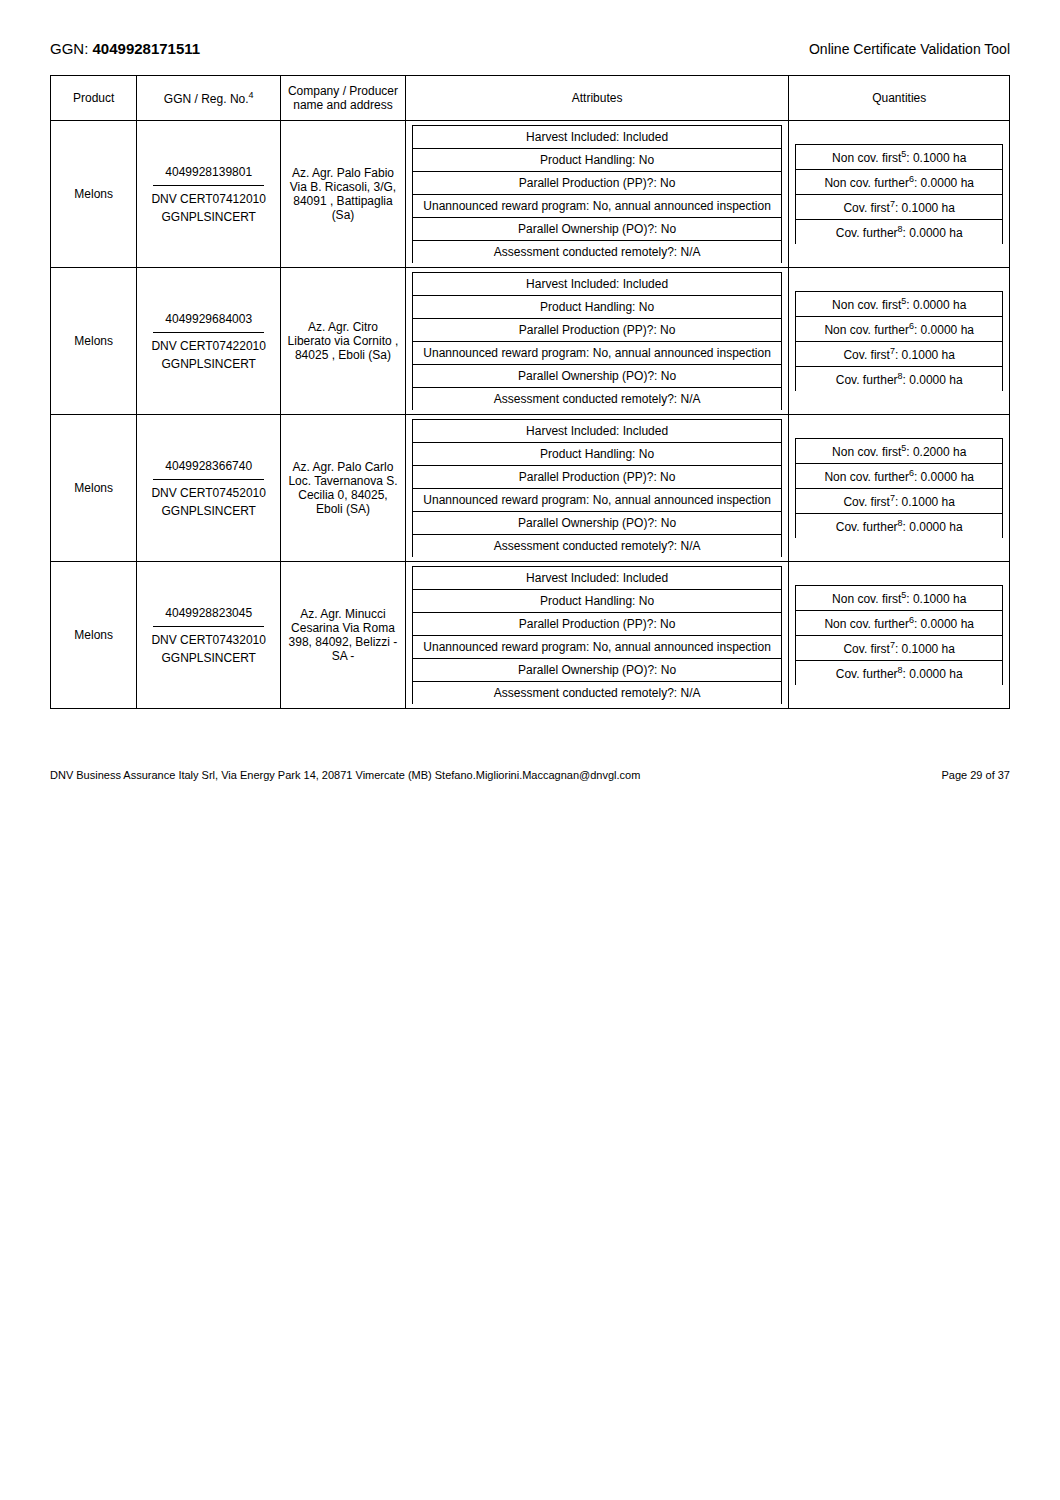GGN: 4049928171511
Online Certificate Validation Tool
| Product | GGN / Reg. No. 4 | Company / Producer name and address | Attributes | Quantities |
| --- | --- | --- | --- | --- |
| Melons | 4049928139801 DNV CERT07412010 GGNPLSINCERT | Az. Agr. Palo Fabio Via B. Ricasoli, 3/G, 84091 , Battipaglia (Sa) | / Harvest Included: Included / / Product Handling: No / / Parallel Production (PP)?: No / / Unannounced reward program: No, annual announced inspection / / Parallel Ownership (PO)?: No / / Assessment conducted remotely?: N/A / | / Non cov. first 5 : 0.1000 ha / / Non cov. further 6 : 0.0000 ha / / Cov. first 7 : 0.1000 ha / / Cov. further 8 : 0.0000 ha / |
| Melons | 4049929684003 DNV CERT07422010 GGNPLSINCERT | Az. Agr. Citro Liberato via Cornito , 84025 , Eboli (Sa) | / Harvest Included: Included / / Product Handling: No / / Parallel Production (PP)?: No / / Unannounced reward program: No, annual announced inspection / / Parallel Ownership (PO)?: No / / Assessment conducted remotely?: N/A / | / Non cov. first 5 : 0.0000 ha / / Non cov. further 6 : 0.0000 ha / / Cov. first 7 : 0.1000 ha / / Cov. further 8 : 0.0000 ha / |
| Melons | 4049928366740 DNV CERT07452010 GGNPLSINCERT | Az. Agr. Palo Carlo Loc. Tavernanova S. Cecilia 0, 84025, Eboli (SA) | / Harvest Included: Included / / Product Handling: No / / Parallel Production (PP)?: No / / Unannounced reward program: No, annual announced inspection / / Parallel Ownership (PO)?: No / / Assessment conducted remotely?: N/A / | / Non cov. first 5 : 0.2000 ha / / Non cov. further 6 : 0.0000 ha / / Cov. first 7 : 0.1000 ha / / Cov. further 8 : 0.0000 ha / |
| Melons | 4049928823045 DNV CERT07432010 GGNPLSINCERT | Az. Agr. Minucci Cesarina Via Roma 398, 84092, Belizzi - SA - | / Harvest Included: Included / / Product Handling: No / / Parallel Production (PP)?: No / / Unannounced reward program: No, annual announced inspection / / Parallel Ownership (PO)?: No / / Assessment conducted remotely?: N/A / | / Non cov. first 5 : 0.1000 ha / / Non cov. further 6 : 0.0000 ha / / Cov. first 7 : 0.1000 ha / / Cov. further 8 : 0.0000 ha / |
DNV Business Assurance Italy Srl, Via Energy Park 14, 20871 Vimercate (MB) Stefano.Migliorini.Maccagnan@dnvgl.com
Page 29 of 37